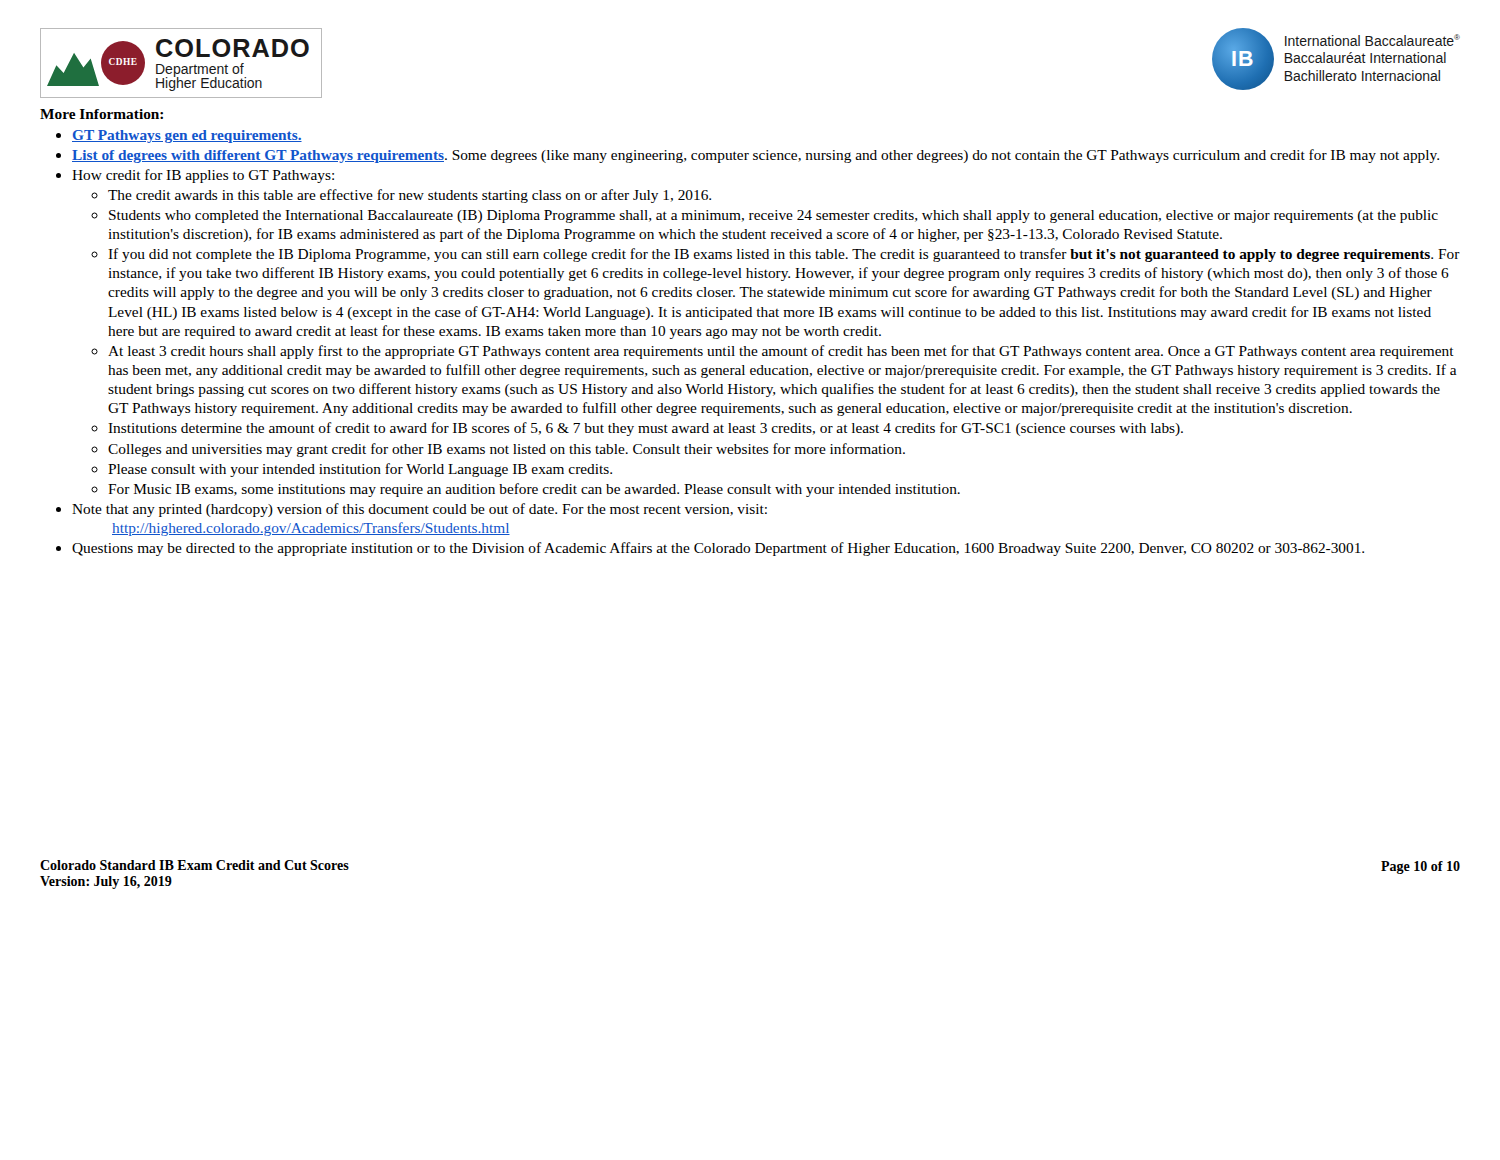CDHE
COLORADO
Department of
Higher Education
International Baccalaureate®
Baccalauréat International
Bachillerato Internacional
More Information:
GT Pathways gen ed requirements.
List of degrees with different GT Pathways requirements. Some degrees (like many engineering, computer science, nursing and other degrees) do not contain the GT Pathways curriculum and credit for IB may not apply.
How credit for IB applies to GT Pathways:
The credit awards in this table are effective for new students starting class on or after July 1, 2016.
Students who completed the International Baccalaureate (IB) Diploma Programme shall, at a minimum, receive 24 semester credits, which shall apply to general education, elective or major requirements (at the public institution's discretion), for IB exams administered as part of the Diploma Programme on which the student received a score of 4 or higher, per §23-1-13.3, Colorado Revised Statute.
If you did not complete the IB Diploma Programme, you can still earn college credit for the IB exams listed in this table. The credit is guaranteed to transfer but it's not guaranteed to apply to degree requirements. For instance, if you take two different IB History exams, you could potentially get 6 credits in college-level history. However, if your degree program only requires 3 credits of history (which most do), then only 3 of those 6 credits will apply to the degree and you will be only 3 credits closer to graduation, not 6 credits closer. The statewide minimum cut score for awarding GT Pathways credit for both the Standard Level (SL) and Higher Level (HL) IB exams listed below is 4 (except in the case of GT-AH4: World Language). It is anticipated that more IB exams will continue to be added to this list. Institutions may award credit for IB exams not listed here but are required to award credit at least for these exams. IB exams taken more than 10 years ago may not be worth credit.
At least 3 credit hours shall apply first to the appropriate GT Pathways content area requirements until the amount of credit has been met for that GT Pathways content area. Once a GT Pathways content area requirement has been met, any additional credit may be awarded to fulfill other degree requirements, such as general education, elective or major/prerequisite credit. For example, the GT Pathways history requirement is 3 credits. If a student brings passing cut scores on two different history exams (such as US History and also World History, which qualifies the student for at least 6 credits), then the student shall receive 3 credits applied towards the GT Pathways history requirement. Any additional credits may be awarded to fulfill other degree requirements, such as general education, elective or major/prerequisite credit at the institution's discretion.
Institutions determine the amount of credit to award for IB scores of 5, 6 & 7 but they must award at least 3 credits, or at least 4 credits for GT-SC1 (science courses with labs).
Colleges and universities may grant credit for other IB exams not listed on this table. Consult their websites for more information.
Please consult with your intended institution for World Language IB exam credits.
For Music IB exams, some institutions may require an audition before credit can be awarded. Please consult with your intended institution.
Note that any printed (hardcopy) version of this document could be out of date. For the most recent version, visit:
http://highered.colorado.gov/Academics/Transfers/Students.html
Questions may be directed to the appropriate institution or to the Division of Academic Affairs at the Colorado Department of Higher Education, 1600 Broadway Suite 2200, Denver, CO 80202 or 303-862-3001.
Colorado Standard IB Exam Credit and Cut Scores
Version: July 16, 2019
Page 10 of 10